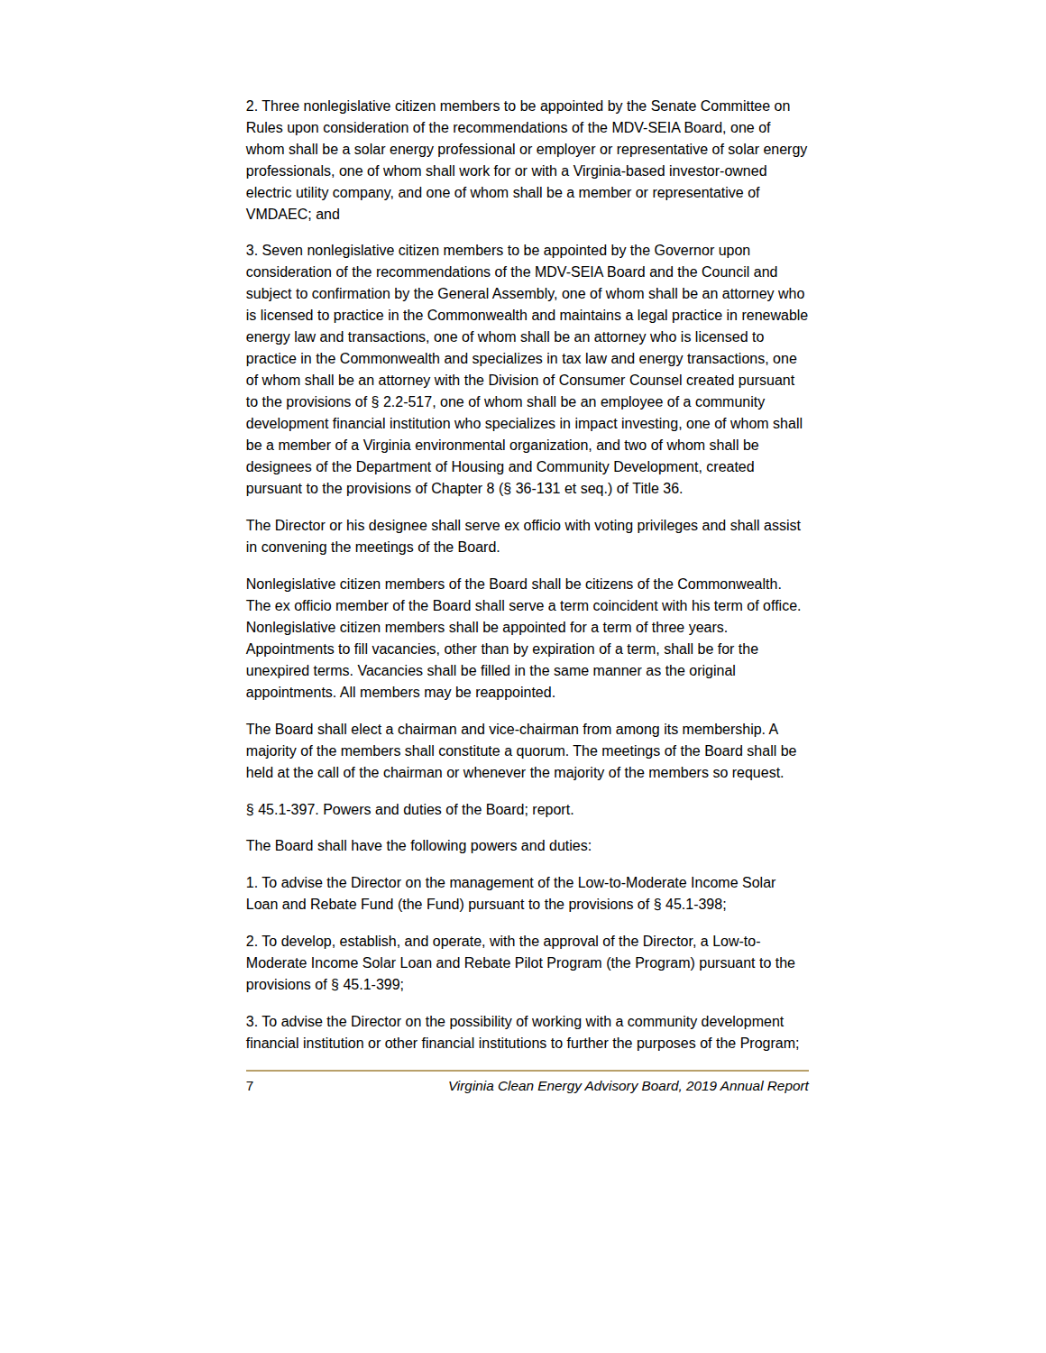2. Three nonlegislative citizen members to be appointed by the Senate Committee on Rules upon consideration of the recommendations of the MDV-SEIA Board, one of whom shall be a solar energy professional or employer or representative of solar energy professionals, one of whom shall work for or with a Virginia-based investor-owned electric utility company, and one of whom shall be a member or representative of VMDAEC; and
3. Seven nonlegislative citizen members to be appointed by the Governor upon consideration of the recommendations of the MDV-SEIA Board and the Council and subject to confirmation by the General Assembly, one of whom shall be an attorney who is licensed to practice in the Commonwealth and maintains a legal practice in renewable energy law and transactions, one of whom shall be an attorney who is licensed to practice in the Commonwealth and specializes in tax law and energy transactions, one of whom shall be an attorney with the Division of Consumer Counsel created pursuant to the provisions of § 2.2-517, one of whom shall be an employee of a community development financial institution who specializes in impact investing, one of whom shall be a member of a Virginia environmental organization, and two of whom shall be designees of the Department of Housing and Community Development, created pursuant to the provisions of Chapter 8 (§ 36-131 et seq.) of Title 36.
The Director or his designee shall serve ex officio with voting privileges and shall assist in convening the meetings of the Board.
Nonlegislative citizen members of the Board shall be citizens of the Commonwealth. The ex officio member of the Board shall serve a term coincident with his term of office. Nonlegislative citizen members shall be appointed for a term of three years. Appointments to fill vacancies, other than by expiration of a term, shall be for the unexpired terms. Vacancies shall be filled in the same manner as the original appointments. All members may be reappointed.
The Board shall elect a chairman and vice-chairman from among its membership. A majority of the members shall constitute a quorum. The meetings of the Board shall be held at the call of the chairman or whenever the majority of the members so request.
§ 45.1-397. Powers and duties of the Board; report.
The Board shall have the following powers and duties:
1. To advise the Director on the management of the Low-to-Moderate Income Solar Loan and Rebate Fund (the Fund) pursuant to the provisions of § 45.1-398;
2. To develop, establish, and operate, with the approval of the Director, a Low-to-Moderate Income Solar Loan and Rebate Pilot Program (the Program) pursuant to the provisions of § 45.1-399;
3. To advise the Director on the possibility of working with a community development financial institution or other financial institutions to further the purposes of the Program;
7 Virginia Clean Energy Advisory Board, 2019 Annual Report